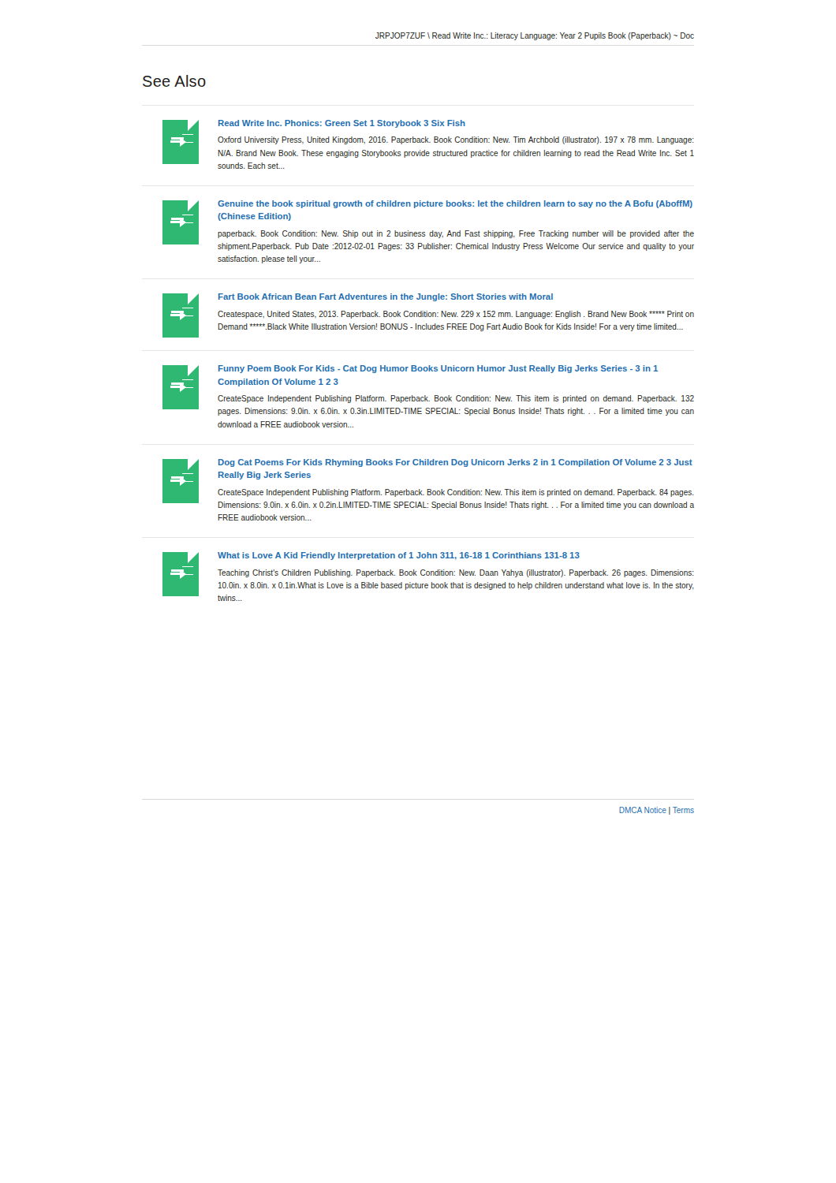JRPJOP7ZUF \ Read Write Inc.: Literacy Language: Year 2 Pupils Book (Paperback) ~ Doc
See Also
Read Write Inc. Phonics: Green Set 1 Storybook 3 Six Fish
Oxford University Press, United Kingdom, 2016. Paperback. Book Condition: New. Tim Archbold (illustrator). 197 x 78 mm. Language: N/A. Brand New Book. These engaging Storybooks provide structured practice for children learning to read the Read Write Inc. Set 1 sounds. Each set...
Genuine the book spiritual growth of children picture books: let the children learn to say no the A Bofu (AboffM)(Chinese Edition)
paperback. Book Condition: New. Ship out in 2 business day, And Fast shipping, Free Tracking number will be provided after the shipment.Paperback. Pub Date :2012-02-01 Pages: 33 Publisher: Chemical Industry Press Welcome Our service and quality to your satisfaction. please tell your...
Fart Book African Bean Fart Adventures in the Jungle: Short Stories with Moral
Createspace, United States, 2013. Paperback. Book Condition: New. 229 x 152 mm. Language: English . Brand New Book ***** Print on Demand *****.Black White Illustration Version! BONUS - Includes FREE Dog Fart Audio Book for Kids Inside! For a very time limited...
Funny Poem Book For Kids - Cat Dog Humor Books Unicorn Humor Just Really Big Jerks Series - 3 in 1 Compilation Of Volume 1 2 3
CreateSpace Independent Publishing Platform. Paperback. Book Condition: New. This item is printed on demand. Paperback. 132 pages. Dimensions: 9.0in. x 6.0in. x 0.3in.LIMITED-TIME SPECIAL: Special Bonus Inside! Thats right. . . For a limited time you can download a FREE audiobook version...
Dog Cat Poems For Kids Rhyming Books For Children Dog Unicorn Jerks 2 in 1 Compilation Of Volume 2 3 Just Really Big Jerk Series
CreateSpace Independent Publishing Platform. Paperback. Book Condition: New. This item is printed on demand. Paperback. 84 pages. Dimensions: 9.0in. x 6.0in. x 0.2in.LIMITED-TIME SPECIAL: Special Bonus Inside! Thats right. . . For a limited time you can download a FREE audiobook version...
What is Love A Kid Friendly Interpretation of 1 John 311, 16-18 1 Corinthians 131-8 13
Teaching Christ's Children Publishing. Paperback. Book Condition: New. Daan Yahya (illustrator). Paperback. 26 pages. Dimensions: 10.0in. x 8.0in. x 0.1in.What is Love is a Bible based picture book that is designed to help children understand what love is. In the story, twins...
DMCA Notice | Terms